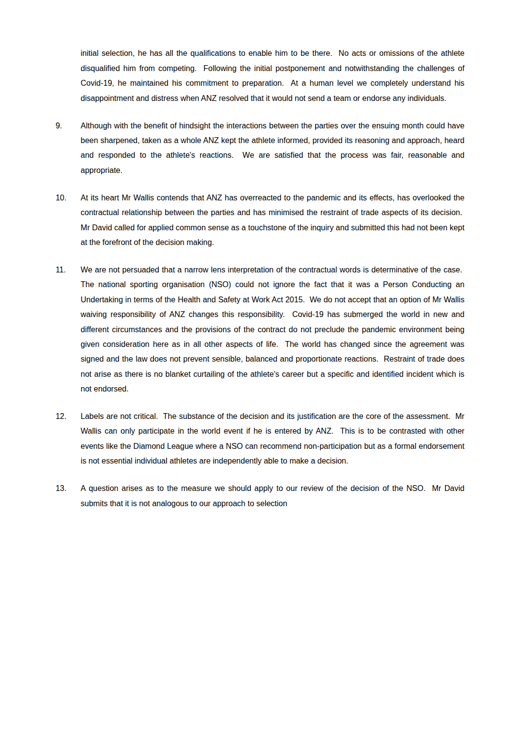initial selection, he has all the qualifications to enable him to be there. No acts or omissions of the athlete disqualified him from competing. Following the initial postponement and notwithstanding the challenges of Covid-19, he maintained his commitment to preparation. At a human level we completely understand his disappointment and distress when ANZ resolved that it would not send a team or endorse any individuals.
9.
Although with the benefit of hindsight the interactions between the parties over the ensuing month could have been sharpened, taken as a whole ANZ kept the athlete informed, provided its reasoning and approach, heard and responded to the athlete's reactions. We are satisfied that the process was fair, reasonable and appropriate.
10.
At its heart Mr Wallis contends that ANZ has overreacted to the pandemic and its effects, has overlooked the contractual relationship between the parties and has minimised the restraint of trade aspects of its decision. Mr David called for applied common sense as a touchstone of the inquiry and submitted this had not been kept at the forefront of the decision making.
11.
We are not persuaded that a narrow lens interpretation of the contractual words is determinative of the case. The national sporting organisation (NSO) could not ignore the fact that it was a Person Conducting an Undertaking in terms of the Health and Safety at Work Act 2015. We do not accept that an option of Mr Wallis waiving responsibility of ANZ changes this responsibility. Covid-19 has submerged the world in new and different circumstances and the provisions of the contract do not preclude the pandemic environment being given consideration here as in all other aspects of life. The world has changed since the agreement was signed and the law does not prevent sensible, balanced and proportionate reactions. Restraint of trade does not arise as there is no blanket curtailing of the athlete's career but a specific and identified incident which is not endorsed.
12.
Labels are not critical. The substance of the decision and its justification are the core of the assessment. Mr Wallis can only participate in the world event if he is entered by ANZ. This is to be contrasted with other events like the Diamond League where a NSO can recommend non-participation but as a formal endorsement is not essential individual athletes are independently able to make a decision.
13.
A question arises as to the measure we should apply to our review of the decision of the NSO. Mr David submits that it is not analogous to our approach to selection